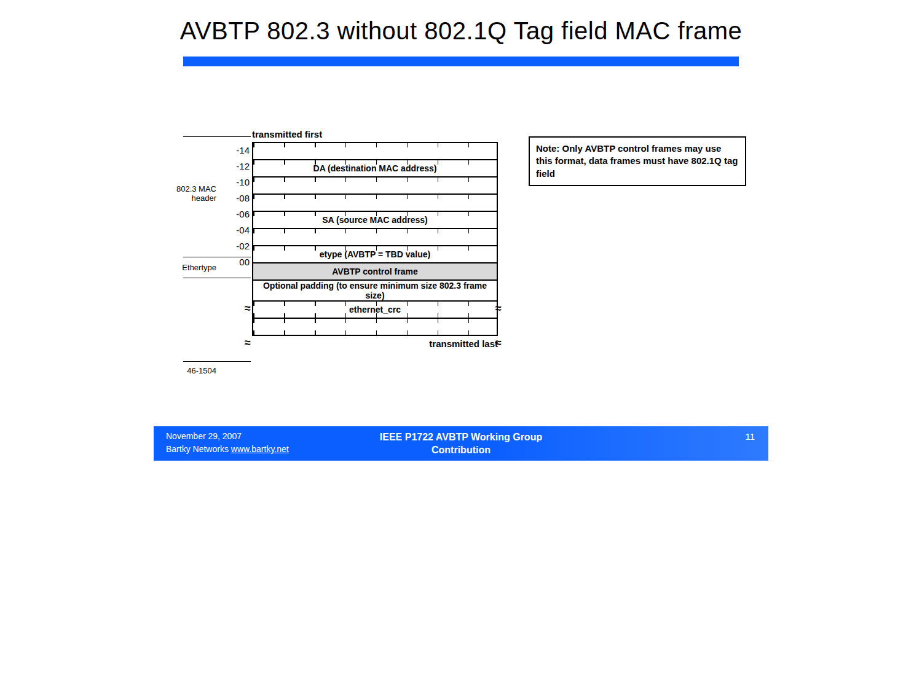AVBTP 802.3 without 802.1Q Tag field MAC frame
Note: Only AVBTP control frames may use this format, data frames must have 802.1Q tag field
-14
-12
-10
-08
-06
-04
-02
00
802.3 MAC
header
Ethertype
46-1504
transmitted first
| DA (destination MAC address) |
| SA (source MAC address) |
| etype (AVBTP = TBD value) |
| AVBTP control frame |
| Optional padding (to ensure minimum size 802.3 frame size) |
| ethernet_crc |
transmitted last
≈
≈
≈
≈
November 29, 2007
Bartky Networks www.bartky.net
IEEE P1722 AVBTP Working Group
Contribution
11